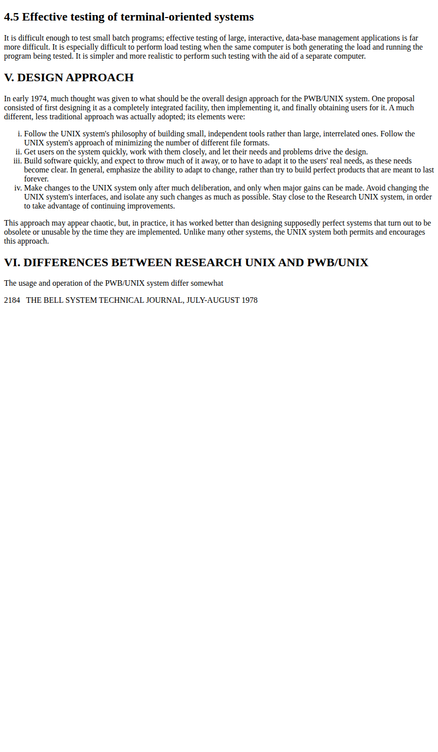4.5 Effective testing of terminal-oriented systems
It is difficult enough to test small batch programs; effective testing of large, interactive, data-base management applications is far more difficult. It is especially difficult to perform load testing when the same computer is both generating the load and running the program being tested. It is simpler and more realistic to perform such testing with the aid of a separate computer.
V. DESIGN APPROACH
In early 1974, much thought was given to what should be the overall design approach for the PWB/UNIX system. One proposal consisted of first designing it as a completely integrated facility, then implementing it, and finally obtaining users for it. A much different, less traditional approach was actually adopted; its elements were:
Follow the UNIX system's philosophy of building small, independent tools rather than large, interrelated ones. Follow the UNIX system's approach of minimizing the number of different file formats.
Get users on the system quickly, work with them closely, and let their needs and problems drive the design.
Build software quickly, and expect to throw much of it away, or to have to adapt it to the users' real needs, as these needs become clear. In general, emphasize the ability to adapt to change, rather than try to build perfect products that are meant to last forever.
Make changes to the UNIX system only after much deliberation, and only when major gains can be made. Avoid changing the UNIX system's interfaces, and isolate any such changes as much as possible. Stay close to the Research UNIX system, in order to take advantage of continuing improvements.
This approach may appear chaotic, but, in practice, it has worked better than designing supposedly perfect systems that turn out to be obsolete or unusable by the time they are implemented. Unlike many other systems, the UNIX system both permits and encourages this approach.
VI. DIFFERENCES BETWEEN RESEARCH UNIX AND PWB/UNIX
The usage and operation of the PWB/UNIX system differ somewhat
2184 THE BELL SYSTEM TECHNICAL JOURNAL, JULY-AUGUST 1978